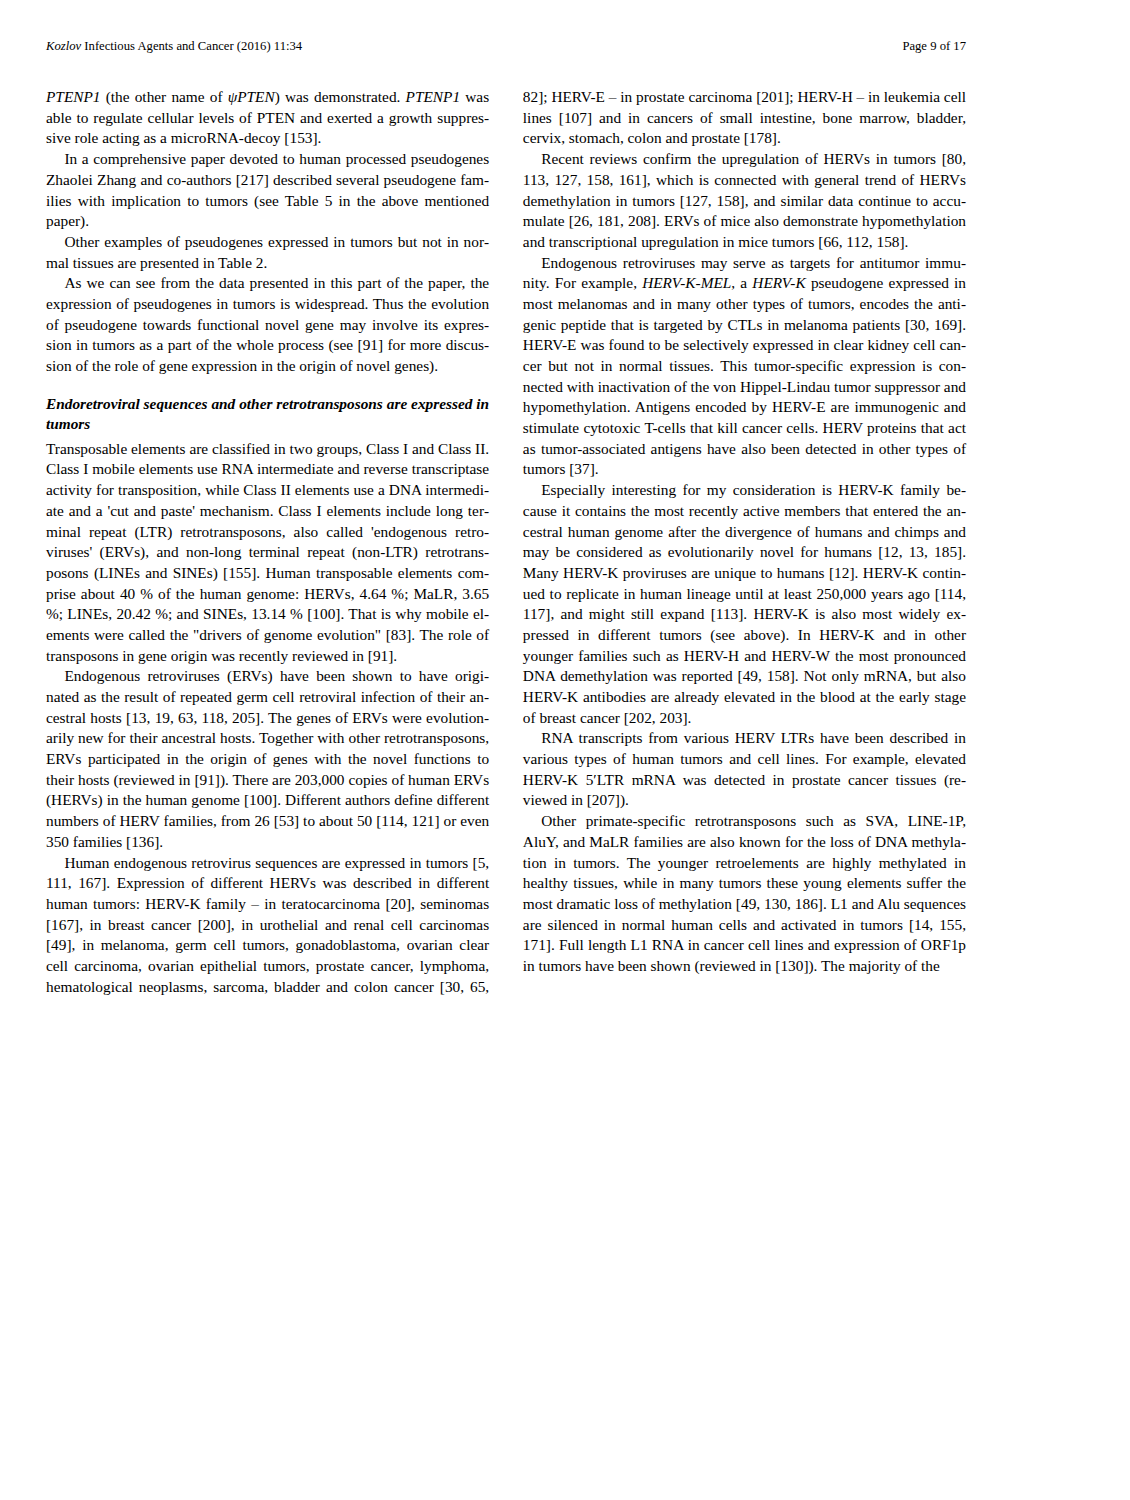Kozlov Infectious Agents and Cancer (2016) 11:34 Page 9 of 17
PTENP1 (the other name of ψPTEN) was demonstrated. PTENP1 was able to regulate cellular levels of PTEN and exerted a growth suppressive role acting as a microRNA-decoy [153].
In a comprehensive paper devoted to human processed pseudogenes Zhaolei Zhang and co-authors [217] described several pseudogene families with implication to tumors (see Table 5 in the above mentioned paper).
Other examples of pseudogenes expressed in tumors but not in normal tissues are presented in Table 2.
As we can see from the data presented in this part of the paper, the expression of pseudogenes in tumors is widespread. Thus the evolution of pseudogene towards functional novel gene may involve its expression in tumors as a part of the whole process (see [91] for more discussion of the role of gene expression in the origin of novel genes).
Endoretroviral sequences and other retrotransposons are expressed in tumors
Transposable elements are classified in two groups, Class I and Class II. Class I mobile elements use RNA intermediate and reverse transcriptase activity for transposition, while Class II elements use a DNA intermediate and a 'cut and paste' mechanism. Class I elements include long terminal repeat (LTR) retrotransposons, also called 'endogenous retroviruses' (ERVs), and non-long terminal repeat (non-LTR) retrotransposons (LINEs and SINEs) [155]. Human transposable elements comprise about 40 % of the human genome: HERVs, 4.64 %; MaLR, 3.65 %; LINEs, 20.42 %; and SINEs, 13.14 % [100]. That is why mobile elements were called the "drivers of genome evolution" [83]. The role of transposons in gene origin was recently reviewed in [91].
Endogenous retroviruses (ERVs) have been shown to have originated as the result of repeated germ cell retroviral infection of their ancestral hosts [13, 19, 63, 118, 205]. The genes of ERVs were evolutionarily new for their ancestral hosts. Together with other retrotransposons, ERVs participated in the origin of genes with the novel functions to their hosts (reviewed in [91]). There are 203,000 copies of human ERVs (HERVs) in the human genome [100]. Different authors define different numbers of HERV families, from 26 [53] to about 50 [114, 121] or even 350 families [136].
Human endogenous retrovirus sequences are expressed in tumors [5, 111, 167]. Expression of different HERVs was described in different human tumors: HERV-K family – in teratocarcinoma [20], seminomas [167], in breast cancer [200], in urothelial and renal cell carcinomas [49], in melanoma, germ cell tumors, gonadoblastoma, ovarian clear cell carcinoma, ovarian epithelial tumors, prostate cancer, lymphoma, hematological neoplasms, sarcoma, bladder and colon cancer [30, 65, 82]; HERV-E – in prostate carcinoma [201]; HERV-H – in leukemia cell lines [107] and in cancers of small intestine, bone marrow, bladder, cervix, stomach, colon and prostate [178].
Recent reviews confirm the upregulation of HERVs in tumors [80, 113, 127, 158, 161], which is connected with general trend of HERVs demethylation in tumors [127, 158], and similar data continue to accumulate [26, 181, 208]. ERVs of mice also demonstrate hypomethylation and transcriptional upregulation in mice tumors [66, 112, 158].
Endogenous retroviruses may serve as targets for antitumor immunity. For example, HERV-K-MEL, a HERV-K pseudogene expressed in most melanomas and in many other types of tumors, encodes the antigenic peptide that is targeted by CTLs in melanoma patients [30, 169]. HERV-E was found to be selectively expressed in clear kidney cell cancer but not in normal tissues. This tumor-specific expression is connected with inactivation of the von Hippel-Lindau tumor suppressor and hypomethylation. Antigens encoded by HERV-E are immunogenic and stimulate cytotoxic T-cells that kill cancer cells. HERV proteins that act as tumor-associated antigens have also been detected in other types of tumors [37].
Especially interesting for my consideration is HERV-K family because it contains the most recently active members that entered the ancestral human genome after the divergence of humans and chimps and may be considered as evolutionarily novel for humans [12, 13, 185]. Many HERV-K proviruses are unique to humans [12]. HERV-K continued to replicate in human lineage until at least 250,000 years ago [114, 117], and might still expand [113]. HERV-K is also most widely expressed in different tumors (see above). In HERV-K and in other younger families such as HERV-H and HERV-W the most pronounced DNA demethylation was reported [49, 158]. Not only mRNA, but also HERV-K antibodies are already elevated in the blood at the early stage of breast cancer [202, 203].
RNA transcripts from various HERV LTRs have been described in various types of human tumors and cell lines. For example, elevated HERV-K 5′LTR mRNA was detected in prostate cancer tissues (reviewed in [207]).
Other primate-specific retrotransposons such as SVA, LINE-1P, AluY, and MaLR families are also known for the loss of DNA methylation in tumors. The younger retroelements are highly methylated in healthy tissues, while in many tumors these young elements suffer the most dramatic loss of methylation [49, 130, 186]. L1 and Alu sequences are silenced in normal human cells and activated in tumors [14, 155, 171]. Full length L1 RNA in cancer cell lines and expression of ORF1p in tumors have been shown (reviewed in [130]). The majority of the